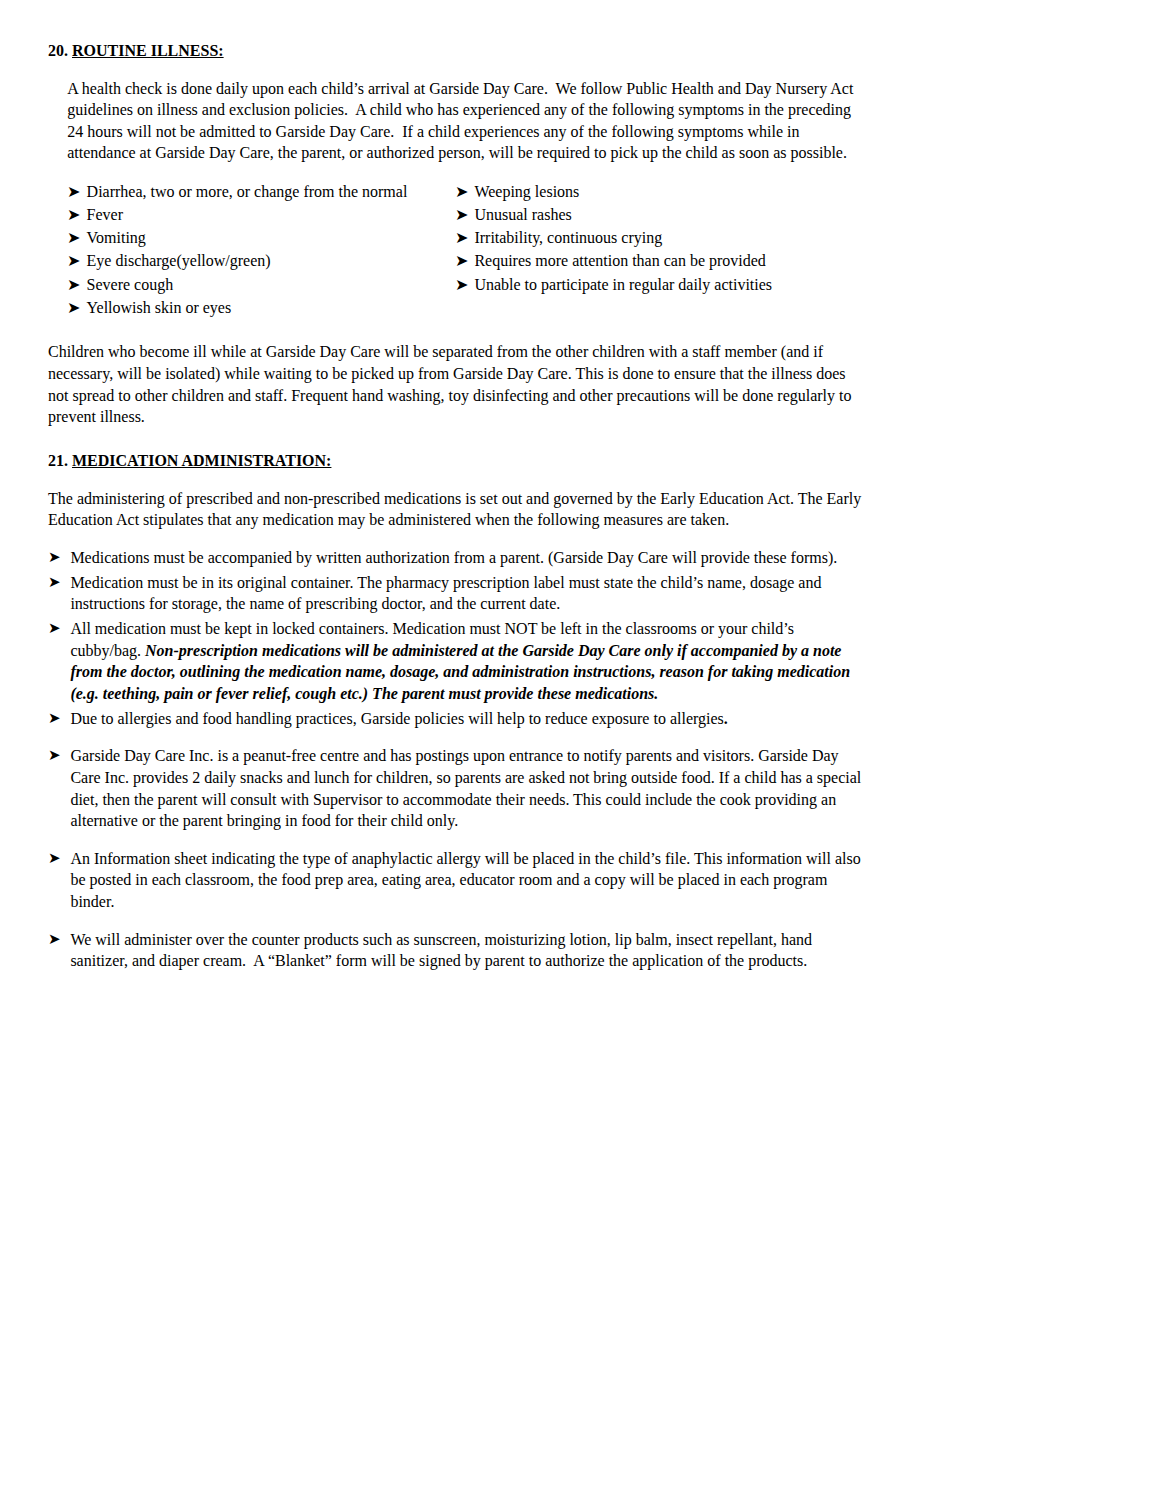20. ROUTINE ILLNESS:
A health check is done daily upon each child’s arrival at Garside Day Care. We follow Public Health and Day Nursery Act guidelines on illness and exclusion policies. A child who has experienced any of the following symptoms in the preceding 24 hours will not be admitted to Garside Day Care. If a child experiences any of the following symptoms while in attendance at Garside Day Care, the parent, or authorized person, will be required to pick up the child as soon as possible.
| ➤ Diarrhea, two or more, or change from the normal | ➤ Weeping lesions |
| ➤ Fever | ➤ Unusual rashes |
| ➤ Vomiting | ➤ Irritability, continuous crying |
| ➤ Eye discharge(yellow/green) | ➤ Requires more attention than can be provided |
| ➤ Severe cough | ➤ Unable to participate in regular daily activities |
| ➤ Yellowish skin or eyes | |
Children who become ill while at Garside Day Care will be separated from the other children with a staff member (and if necessary, will be isolated) while waiting to be picked up from Garside Day Care. This is done to ensure that the illness does not spread to other children and staff. Frequent hand washing, toy disinfecting and other precautions will be done regularly to prevent illness.
21. MEDICATION ADMINISTRATION:
The administering of prescribed and non-prescribed medications is set out and governed by the Early Education Act. The Early Education Act stipulates that any medication may be administered when the following measures are taken.
Medications must be accompanied by written authorization from a parent. (Garside Day Care will provide these forms).
Medication must be in its original container. The pharmacy prescription label must state the child’s name, dosage and instructions for storage, the name of prescribing doctor, and the current date.
All medication must be kept in locked containers. Medication must NOT be left in the classrooms or your child’s cubby/bag. Non-prescription medications will be administered at the Garside Day Care only if accompanied by a note from the doctor, outlining the medication name, dosage, and administration instructions, reason for taking medication (e.g. teething, pain or fever relief, cough etc.) The parent must provide these medications.
Due to allergies and food handling practices, Garside policies will help to reduce exposure to allergies.
Garside Day Care Inc. is a peanut-free centre and has postings upon entrance to notify parents and visitors. Garside Day Care Inc. provides 2 daily snacks and lunch for children, so parents are asked not bring outside food. If a child has a special diet, then the parent will consult with Supervisor to accommodate their needs. This could include the cook providing an alternative or the parent bringing in food for their child only.
An Information sheet indicating the type of anaphylactic allergy will be placed in the child’s file. This information will also be posted in each classroom, the food prep area, eating area, educator room and a copy will be placed in each program binder.
We will administer over the counter products such as sunscreen, moisturizing lotion, lip balm, insect repellant, hand sanitizer, and diaper cream. A “Blanket” form will be signed by parent to authorize the application of the products.